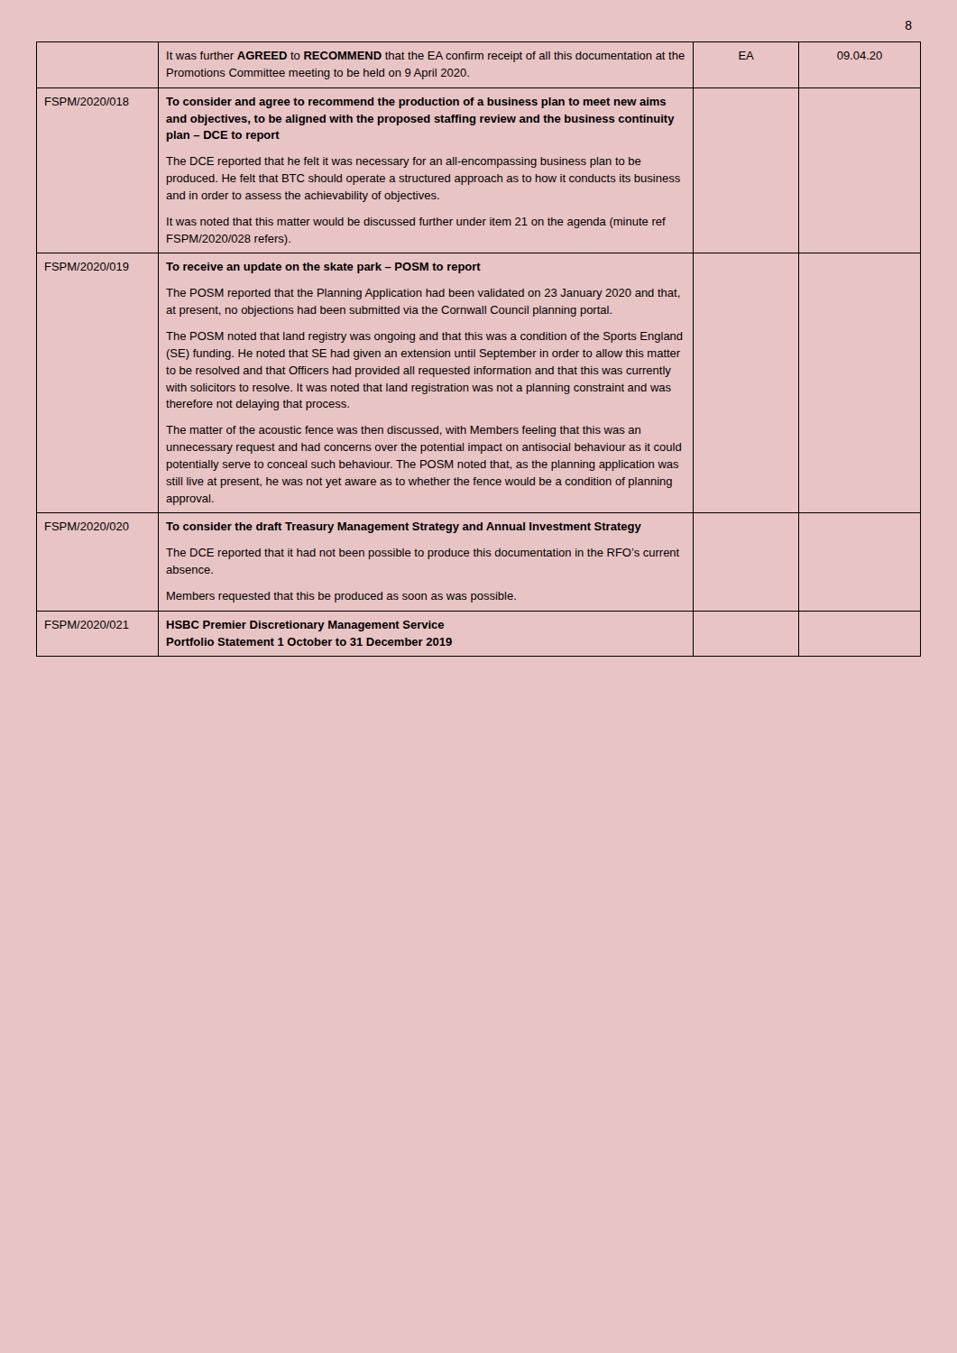8
| | It was further AGREED to RECOMMEND that the EA confirm receipt of all this documentation at the Promotions Committee meeting to be held on 9 April 2020. | EA | 09.04.20 |
| FSPM/2020/018 | To consider and agree to recommend the production of a business plan to meet new aims and objectives, to be aligned with the proposed staffing review and the business continuity plan – DCE to report The DCE reported that he felt it was necessary for an all-encompassing business plan to be produced. He felt that BTC should operate a structured approach as to how it conducts its business and in order to assess the achievability of objectives. It was noted that this matter would be discussed further under item 21 on the agenda (minute ref FSPM/2020/028 refers). | | |
| FSPM/2020/019 | To receive an update on the skate park – POSM to report The POSM reported that the Planning Application had been validated on 23 January 2020 and that, at present, no objections had been submitted via the Cornwall Council planning portal. The POSM noted that land registry was ongoing and that this was a condition of the Sports England (SE) funding. He noted that SE had given an extension until September in order to allow this matter to be resolved and that Officers had provided all requested information and that this was currently with solicitors to resolve. It was noted that land registration was not a planning constraint and was therefore not delaying that process. The matter of the acoustic fence was then discussed, with Members feeling that this was an unnecessary request and had concerns over the potential impact on antisocial behaviour as it could potentially serve to conceal such behaviour. The POSM noted that, as the planning application was still live at present, he was not yet aware as to whether the fence would be a condition of planning approval. | | |
| FSPM/2020/020 | To consider the draft Treasury Management Strategy and Annual Investment Strategy The DCE reported that it had not been possible to produce this documentation in the RFO’s current absence. Members requested that this be produced as soon as was possible. | | |
| FSPM/2020/021 | HSBC Premier Discretionary Management Service Portfolio Statement 1 October to 31 December 2019 | | |